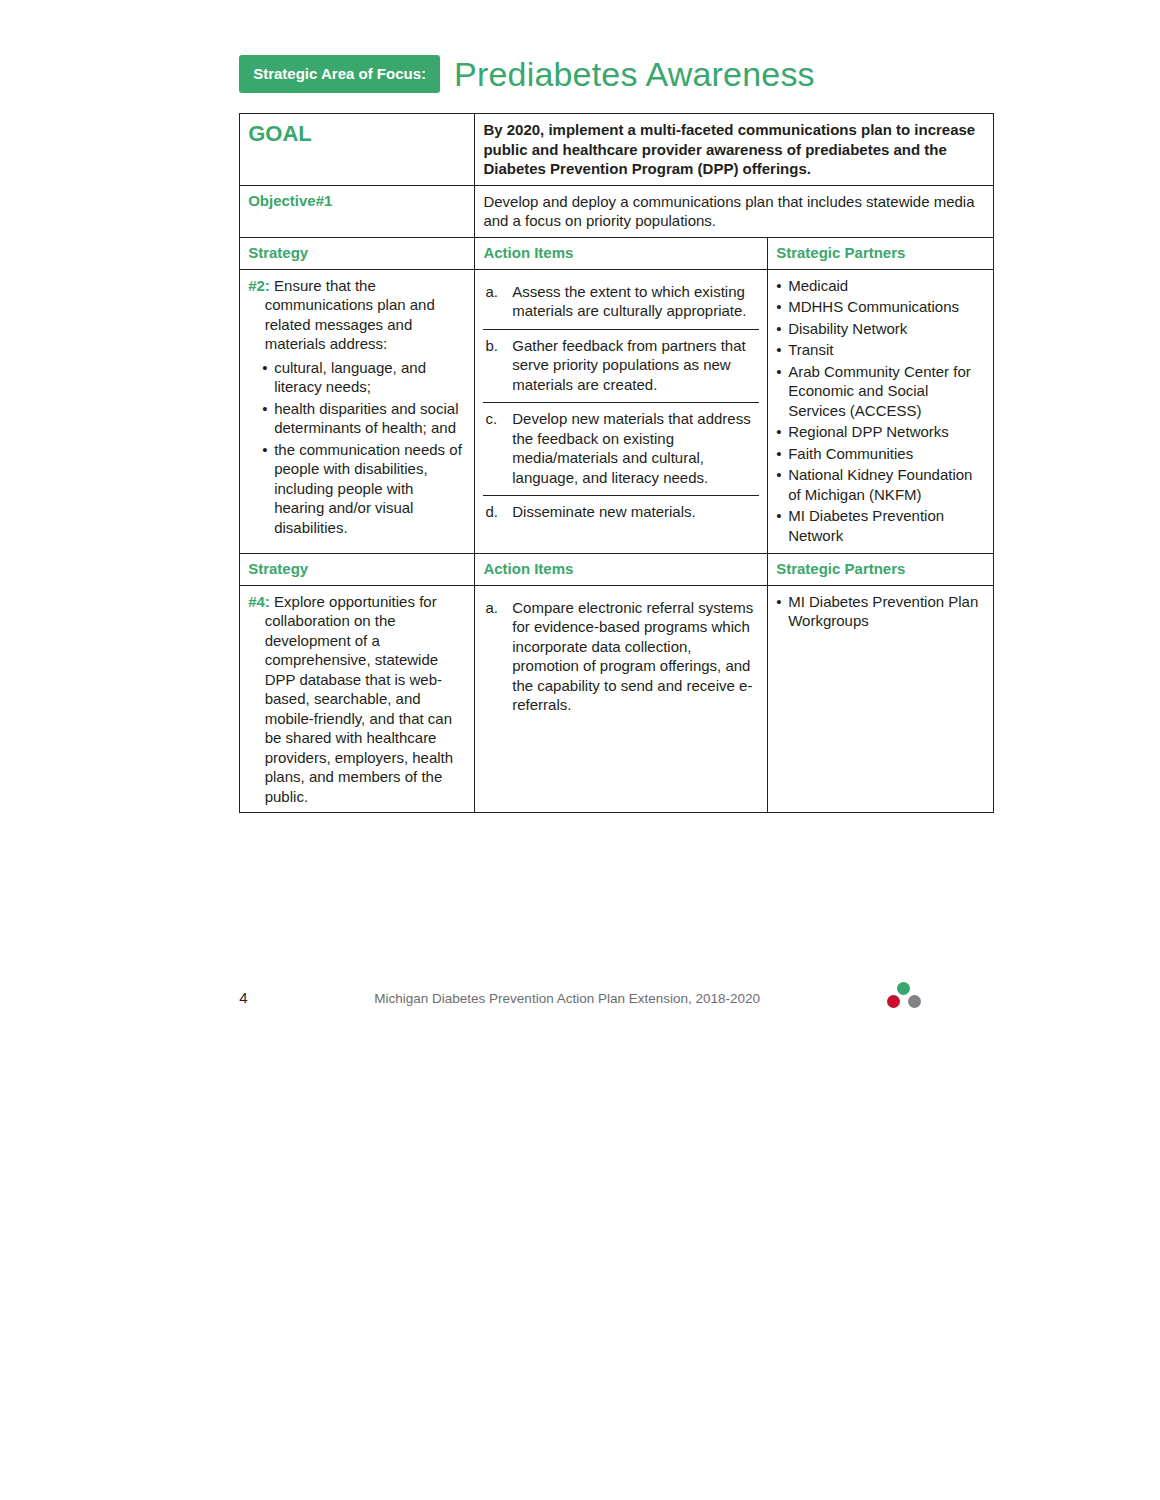Strategic Area of Focus:
Prediabetes Awareness
| GOAL | By 2020, implement a multi-faceted communications plan to increase public and healthcare provider awareness of prediabetes and the Diabetes Prevention Program (DPP) offerings. |
| Objective#1 | Develop and deploy a communications plan that includes statewide media and a focus on priority populations. |
| Strategy | Action Items | Strategic Partners |
| #2: Ensure that the communications plan and related messages and materials address: cultural, language, and literacy needs; health disparities and social determinants of health; and the communication needs of people with disabilities, including people with hearing and/or visual disabilities. | / a. / Assess the extent to which existing materials are culturally appropriate. / / b. / Gather feedback from partners that serve priority populations as new materials are created. / / c. / Develop new materials that address the feedback on existing media/materials and cultural, language, and literacy needs. / / d. / Disseminate new materials. / | Medicaid MDHHS Communications Disability Network Transit Arab Community Center for Economic and Social Services (ACCESS) Regional DPP Networks Faith Communities National Kidney Foundation of Michigan (NKFM) MI Diabetes Prevention Network |
| Strategy | Action Items | Strategic Partners |
| #4: Explore opportunities for collaboration on the development of a comprehensive, statewide DPP database that is web-based, searchable, and mobile-friendly, and that can be shared with healthcare providers, employers, health plans, and members of the public. | / a. / Compare electronic referral systems for evidence-based programs which incorporate data collection, promotion of program offerings, and the capability to send and receive e-referrals. / | MI Diabetes Prevention Plan Workgroups |
4
Michigan Diabetes Prevention Action Plan Extension, 2018-2020